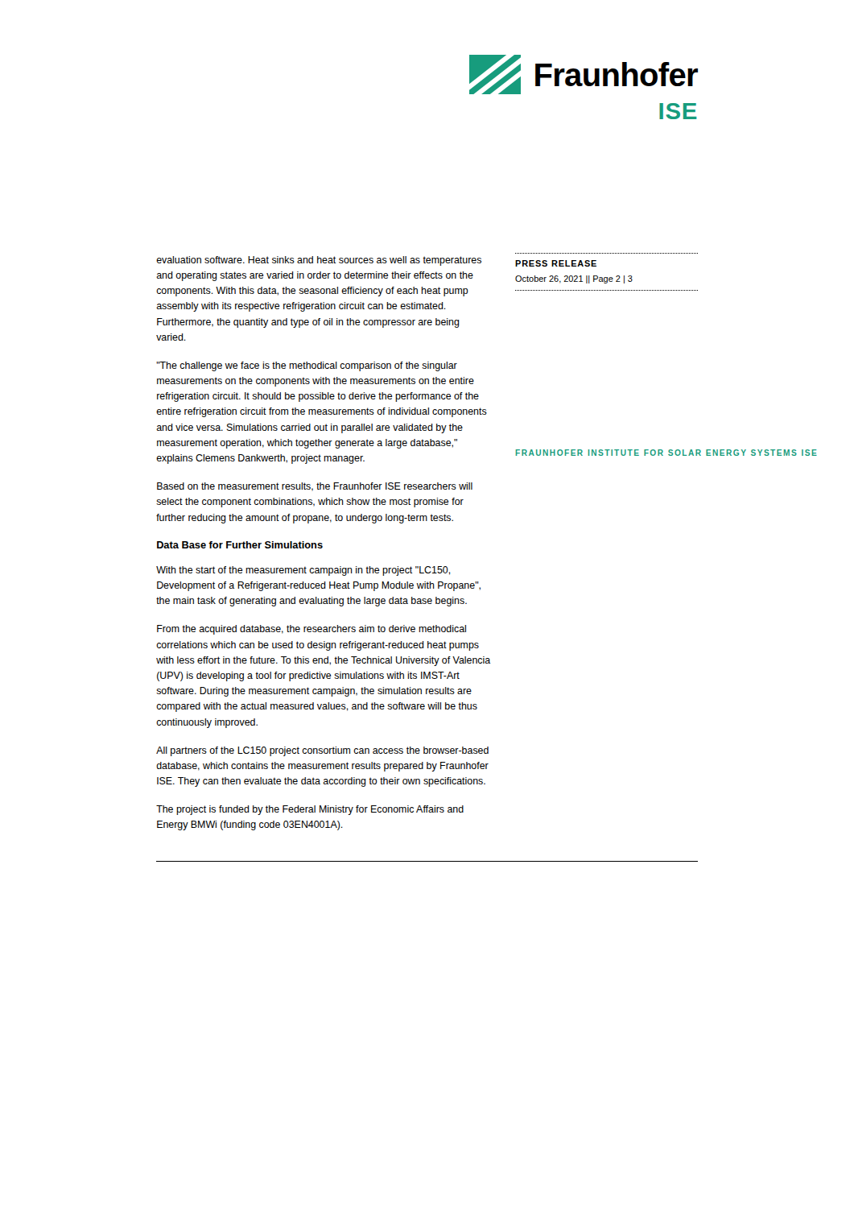Fraunhofer
ISE
evaluation software. Heat sinks and heat sources as well as temperatures and operating states are varied in order to determine their effects on the components. With this data, the seasonal efficiency of each heat pump assembly with its respective refrigeration circuit can be estimated. Furthermore, the quantity and type of oil in the compressor are being varied.
"The challenge we face is the methodical comparison of the singular measurements on the components with the measurements on the entire refrigeration circuit. It should be possible to derive the performance of the entire refrigeration circuit from the measurements of individual components and vice versa. Simulations carried out in parallel are validated by the measurement operation, which together generate a large database," explains Clemens Dankwerth, project manager.
Based on the measurement results, the Fraunhofer ISE researchers will select the component combinations, which show the most promise for further reducing the amount of propane, to undergo long-term tests.
Data Base for Further Simulations
With the start of the measurement campaign in the project "LC150, Development of a Refrigerant-reduced Heat Pump Module with Propane", the main task of generating and evaluating the large data base begins.
From the acquired database, the researchers aim to derive methodical correlations which can be used to design refrigerant-reduced heat pumps with less effort in the future. To this end, the Technical University of Valencia (UPV) is developing a tool for predictive simulations with its IMST-Art software. During the measurement campaign, the simulation results are compared with the actual measured values, and the software will be thus continuously improved.
All partners of the LC150 project consortium can access the browser-based database, which contains the measurement results prepared by Fraunhofer ISE. They can then evaluate the data according to their own specifications.
The project is funded by the Federal Ministry for Economic Affairs and Energy BMWi (funding code 03EN4001A).
PRESS RELEASE
October 26, 2021 || Page 2 | 3
FRAUNHOFER INSTITUTE FOR SOLAR ENERGY SYSTEMS ISE